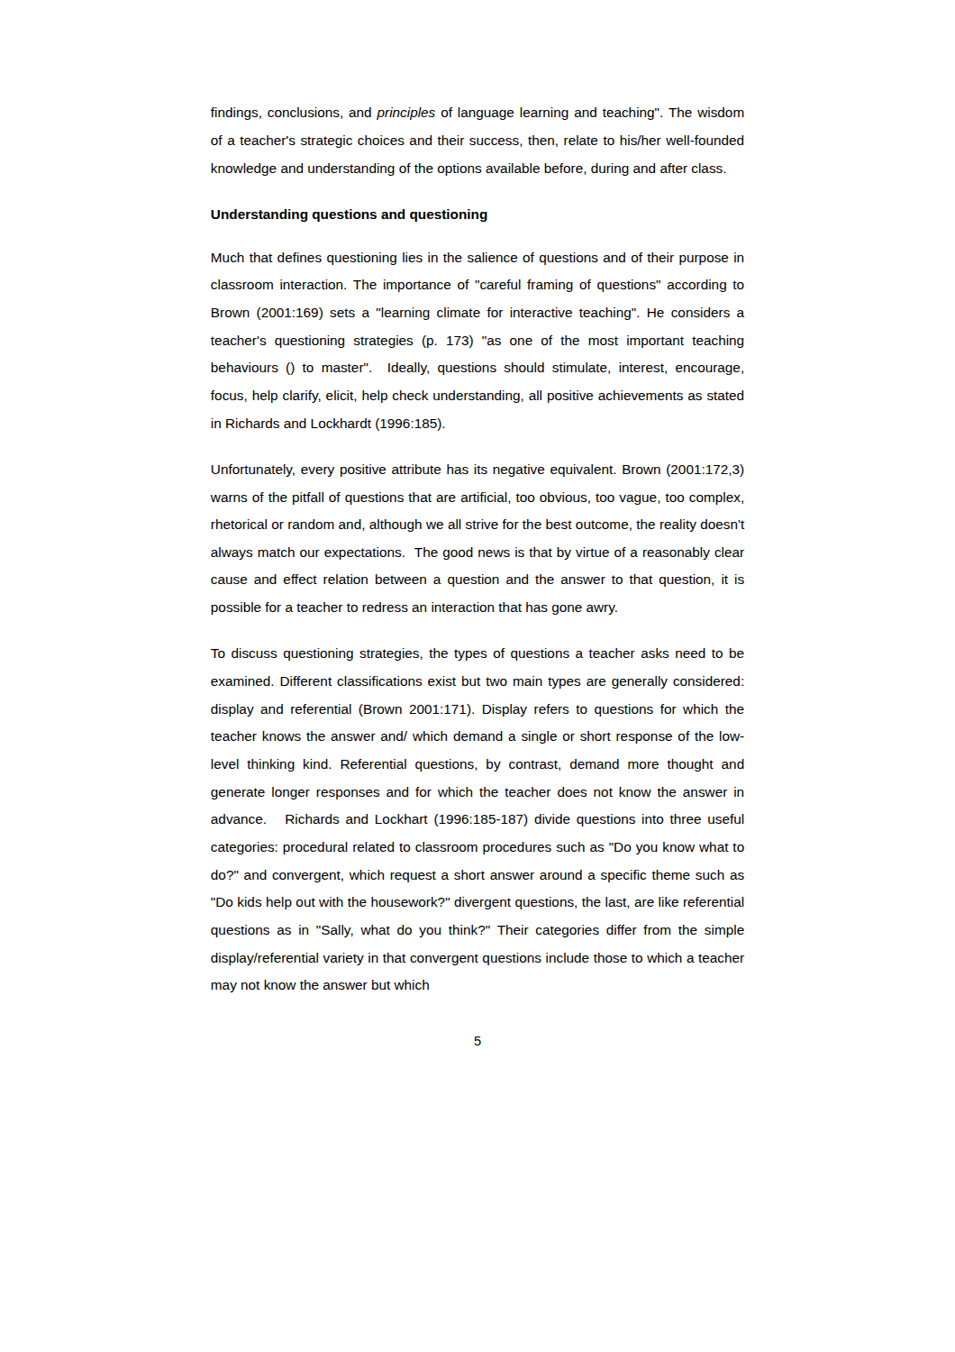findings, conclusions, and principles of language learning and teaching". The wisdom of a teacher's strategic choices and their success, then, relate to his/her well-founded knowledge and understanding of the options available before, during and after class.
Understanding questions and questioning
Much that defines questioning lies in the salience of questions and of their purpose in classroom interaction. The importance of "careful framing of questions" according to Brown (2001:169) sets a "learning climate for interactive teaching". He considers a teacher's questioning strategies (p. 173) "as one of the most important teaching behaviours () to master". Ideally, questions should stimulate, interest, encourage, focus, help clarify, elicit, help check understanding, all positive achievements as stated in Richards and Lockhardt (1996:185).
Unfortunately, every positive attribute has its negative equivalent. Brown (2001:172,3) warns of the pitfall of questions that are artificial, too obvious, too vague, too complex, rhetorical or random and, although we all strive for the best outcome, the reality doesn't always match our expectations. The good news is that by virtue of a reasonably clear cause and effect relation between a question and the answer to that question, it is possible for a teacher to redress an interaction that has gone awry.
To discuss questioning strategies, the types of questions a teacher asks need to be examined. Different classifications exist but two main types are generally considered: display and referential (Brown 2001:171). Display refers to questions for which the teacher knows the answer and/ which demand a single or short response of the low-level thinking kind. Referential questions, by contrast, demand more thought and generate longer responses and for which the teacher does not know the answer in advance. Richards and Lockhart (1996:185-187) divide questions into three useful categories: procedural related to classroom procedures such as "Do you know what to do?" and convergent, which request a short answer around a specific theme such as "Do kids help out with the housework?" divergent questions, the last, are like referential questions as in "Sally, what do you think?" Their categories differ from the simple display/referential variety in that convergent questions include those to which a teacher may not know the answer but which
5